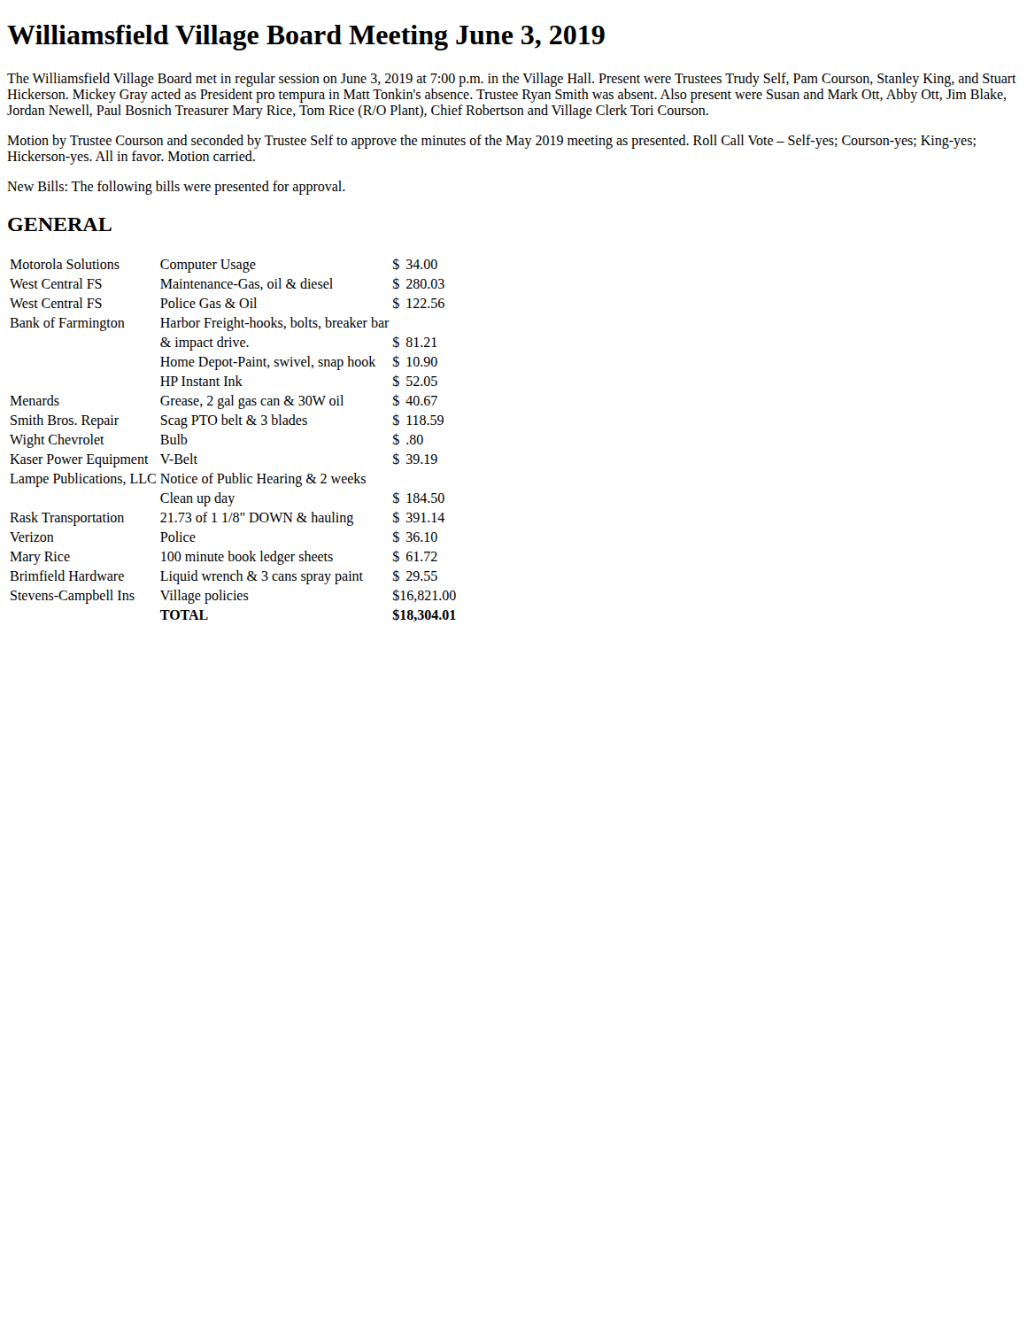Williamsfield Village Board Meeting June 3, 2019
The Williamsfield Village Board met in regular session on June 3, 2019 at 7:00 p.m. in the Village Hall. Present were Trustees Trudy Self, Pam Courson, Stanley King, and Stuart Hickerson. Mickey Gray acted as President pro tempura in Matt Tonkin's absence. Trustee Ryan Smith was absent. Also present were Susan and Mark Ott, Abby Ott, Jim Blake, Jordan Newell, Paul Bosnich Treasurer Mary Rice, Tom Rice (R/O Plant), Chief Robertson and Village Clerk Tori Courson.
Motion by Trustee Courson and seconded by Trustee Self to approve the minutes of the May 2019 meeting as presented. Roll Call Vote – Self-yes; Courson-yes; King-yes; Hickerson-yes. All in favor. Motion carried.
New Bills: The following bills were presented for approval.
GENERAL
| Motorola Solutions | Computer Usage | $ | 34.00 |
| West Central FS | Maintenance-Gas, oil & diesel | $ | 280.03 |
| West Central FS | Police Gas & Oil | $ | 122.56 |
| Bank of Farmington | Harbor Freight-hooks, bolts, breaker bar | | |
| | & impact drive. | $ | 81.21 |
| | Home Depot-Paint, swivel, snap hook | $ | 10.90 |
| | HP Instant Ink | $ | 52.05 |
| Menards | Grease, 2 gal gas can & 30W oil | $ | 40.67 |
| Smith Bros. Repair | Scag PTO belt & 3 blades | $ | 118.59 |
| Wight Chevrolet | Bulb | $ | .80 |
| Kaser Power Equipment | V-Belt | $ | 39.19 |
| Lampe Publications, LLC | Notice of Public Hearing & 2 weeks | | |
| | Clean up day | $ | 184.50 |
| Rask Transportation | 21.73 of 1 1/8" DOWN & hauling | $ | 391.14 |
| Verizon | Police | $ | 36.10 |
| Mary Rice | 100 minute book ledger sheets | $ | 61.72 |
| Brimfield Hardware | Liquid wrench & 3 cans spray paint | $ | 29.55 |
| Stevens-Campbell Ins | Village policies | $16,821.00 |
| | TOTAL | $18,304.01 |